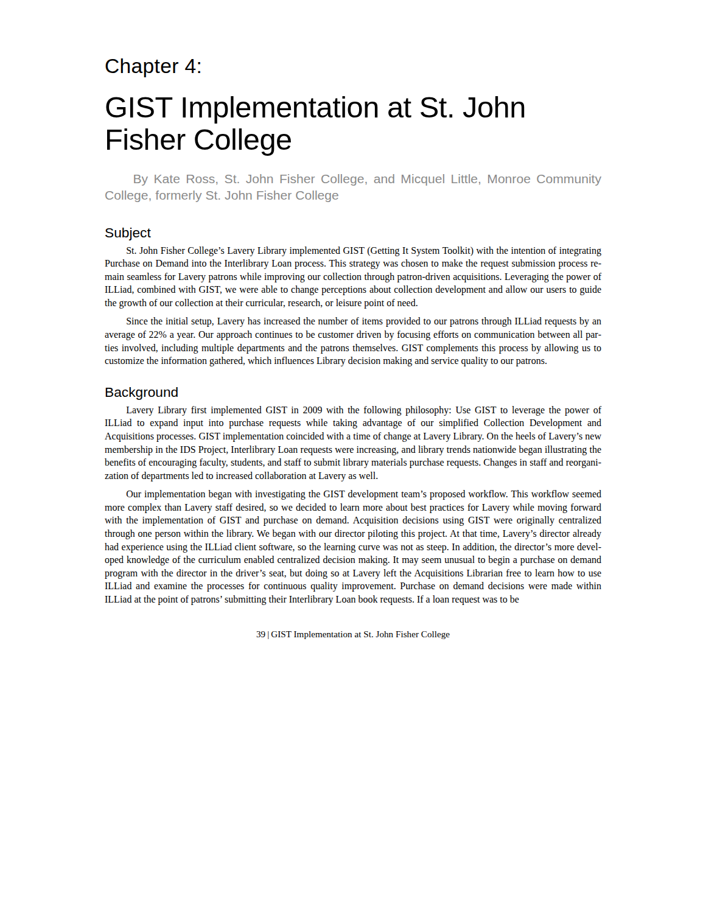Chapter 4:
GIST Implementation at St. John Fisher College
By Kate Ross, St. John Fisher College, and Micquel Little, Monroe Community College, formerly St. John Fisher College
Subject
St. John Fisher College’s Lavery Library implemented GIST (Getting It System Toolkit) with the intention of integrating Purchase on Demand into the Interlibrary Loan process. This strategy was chosen to make the request submission process remain seamless for Lavery patrons while improving our collection through patron-driven acquisitions. Leveraging the power of ILLiad, combined with GIST, we were able to change perceptions about collection development and allow our users to guide the growth of our collection at their curricular, research, or leisure point of need.
Since the initial setup, Lavery has increased the number of items provided to our patrons through ILLiad requests by an average of 22% a year. Our approach continues to be customer driven by focusing efforts on communication between all parties involved, including multiple departments and the patrons themselves. GIST complements this process by allowing us to customize the information gathered, which influences Library decision making and service quality to our patrons.
Background
Lavery Library first implemented GIST in 2009 with the following philosophy: Use GIST to leverage the power of ILLiad to expand input into purchase requests while taking advantage of our simplified Collection Development and Acquisitions processes. GIST implementation coincided with a time of change at Lavery Library. On the heels of Lavery’s new membership in the IDS Project, Interlibrary Loan requests were increasing, and library trends nationwide began illustrating the benefits of encouraging faculty, students, and staff to submit library materials purchase requests. Changes in staff and reorganization of departments led to increased collaboration at Lavery as well.
Our implementation began with investigating the GIST development team’s proposed workflow. This workflow seemed more complex than Lavery staff desired, so we decided to learn more about best practices for Lavery while moving forward with the implementation of GIST and purchase on demand. Acquisition decisions using GIST were originally centralized through one person within the library. We began with our director piloting this project. At that time, Lavery’s director already had experience using the ILLiad client software, so the learning curve was not as steep. In addition, the director’s more developed knowledge of the curriculum enabled centralized decision making. It may seem unusual to begin a purchase on demand program with the director in the driver’s seat, but doing so at Lavery left the Acquisitions Librarian free to learn how to use ILLiad and examine the processes for continuous quality improvement. Purchase on demand decisions were made within ILLiad at the point of patrons’ submitting their Interlibrary Loan book requests. If a loan request was to be
39 | GIST Implementation at St. John Fisher College